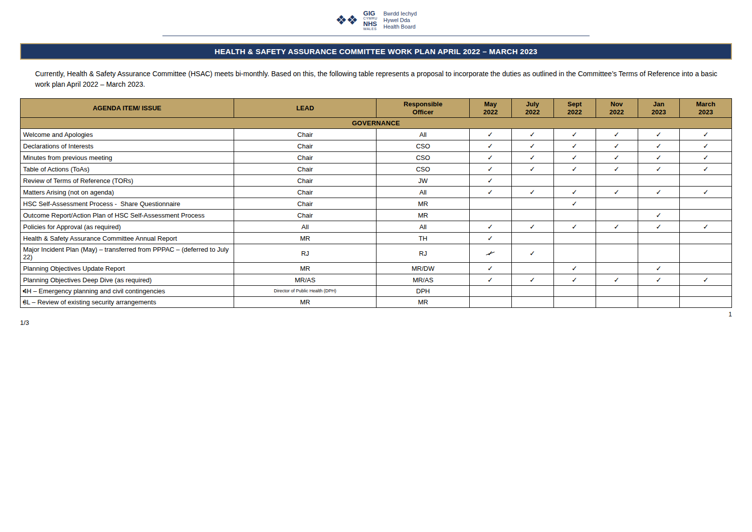| ❖❖ | GIG CYMRU NHS WALES | Bwrdd Iechyd Hywel Dda Health Board |
HEALTH & SAFETY ASSURANCE COMMITTEE WORK PLAN APRIL 2022 – MARCH 2023
Currently, Health & Safety Assurance Committee (HSAC) meets bi-monthly. Based on this, the following table represents a proposal to incorporate the duties as outlined in the Committee’s Terms of Reference into a basic work plan April 2022 – March 2023.
| AGENDA ITEM/ ISSUE | LEAD | Responsible Officer | May 2022 | July 2022 | Sept 2022 | Nov 2022 | Jan 2023 | March 2023 |
| --- | --- | --- | --- | --- | --- | --- | --- | --- |
| GOVERNANCE |
| Welcome and Apologies | Chair | All | ✓ | ✓ | ✓ | ✓ | ✓ | ✓ |
| Declarations of Interests | Chair | CSO | ✓ | ✓ | ✓ | ✓ | ✓ | ✓ |
| Minutes from previous meeting | Chair | CSO | ✓ | ✓ | ✓ | ✓ | ✓ | ✓ |
| Table of Actions (ToAs) | Chair | CSO | ✓ | ✓ | ✓ | ✓ | ✓ | ✓ |
| Review of Terms of Reference (TORs) | Chair | JW | ✓ | | | | | |
| Matters Arising (not on agenda) | Chair | All | ✓ | ✓ | ✓ | ✓ | ✓ | ✓ |
| HSC Self-Assessment Process - Share Questionnaire | Chair | MR | | | ✓ | | | |
| Outcome Report/Action Plan of HSC Self-Assessment Process | Chair | MR | | | | | ✓ | |
| Policies for Approval (as required) | All | All | ✓ | ✓ | ✓ | ✓ | ✓ | ✓ |
| Health & Safety Assurance Committee Annual Report | MR | TH | ✓ | | | | | |
| Major Incident Plan (May) – transferred from PPPAC – (deferred to July 22) | RJ | RJ | ✓ | ✓ | | | | |
| Planning Objectives Update Report | MR | MR/DW | ✓ | | ✓ | | ✓ | |
| Planning Objectives Deep Dive (as required) | MR/AS | MR/AS | ✓ | ✓ | ✓ | ✓ | ✓ | ✓ |
| 4H – Emergency planning and civil contingencies | Director of Public Health (DPH) | DPH | | | | | | |
| 3L – Review of existing security arrangements | MR | MR | | | | | | |
1
1/3